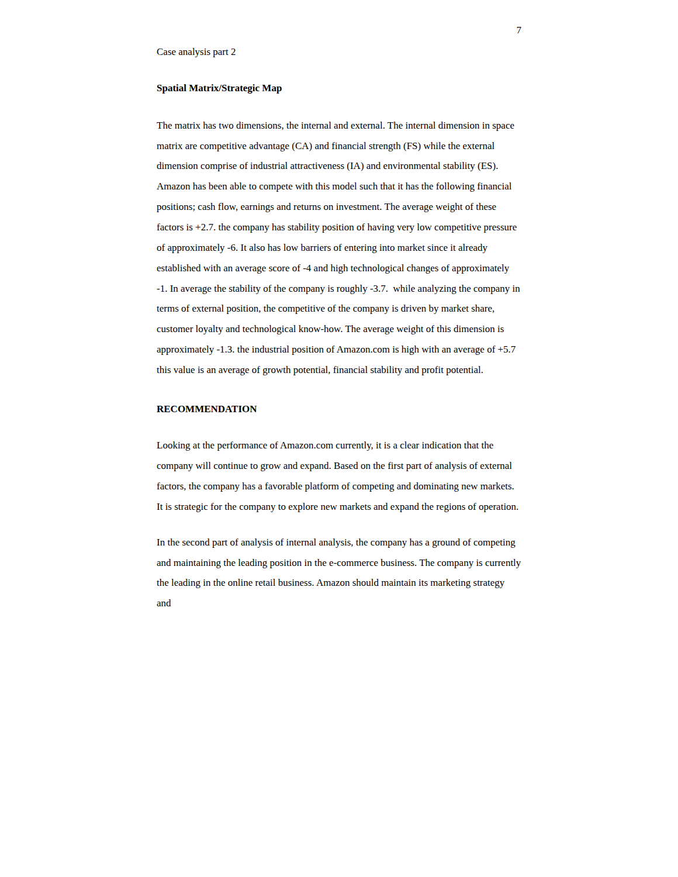7
Case analysis part 2
Spatial Matrix/Strategic Map
The matrix has two dimensions, the internal and external. The internal dimension in space matrix are competitive advantage (CA) and financial strength (FS) while the external dimension comprise of industrial attractiveness (IA) and environmental stability (ES). Amazon has been able to compete with this model such that it has the following financial positions; cash flow, earnings and returns on investment. The average weight of these factors is +2.7. the company has stability position of having very low competitive pressure of approximately -6. It also has low barriers of entering into market since it already established with an average score of -4 and high technological changes of approximately -1. In average the stability of the company is roughly -3.7. while analyzing the company in terms of external position, the competitive of the company is driven by market share, customer loyalty and technological know-how. The average weight of this dimension is approximately -1.3. the industrial position of Amazon.com is high with an average of +5.7 this value is an average of growth potential, financial stability and profit potential.
Recommendation
Looking at the performance of Amazon.com currently, it is a clear indication that the company will continue to grow and expand. Based on the first part of analysis of external factors, the company has a favorable platform of competing and dominating new markets. It is strategic for the company to explore new markets and expand the regions of operation.
In the second part of analysis of internal analysis, the company has a ground of competing and maintaining the leading position in the e-commerce business. The company is currently the leading in the online retail business. Amazon should maintain its marketing strategy and